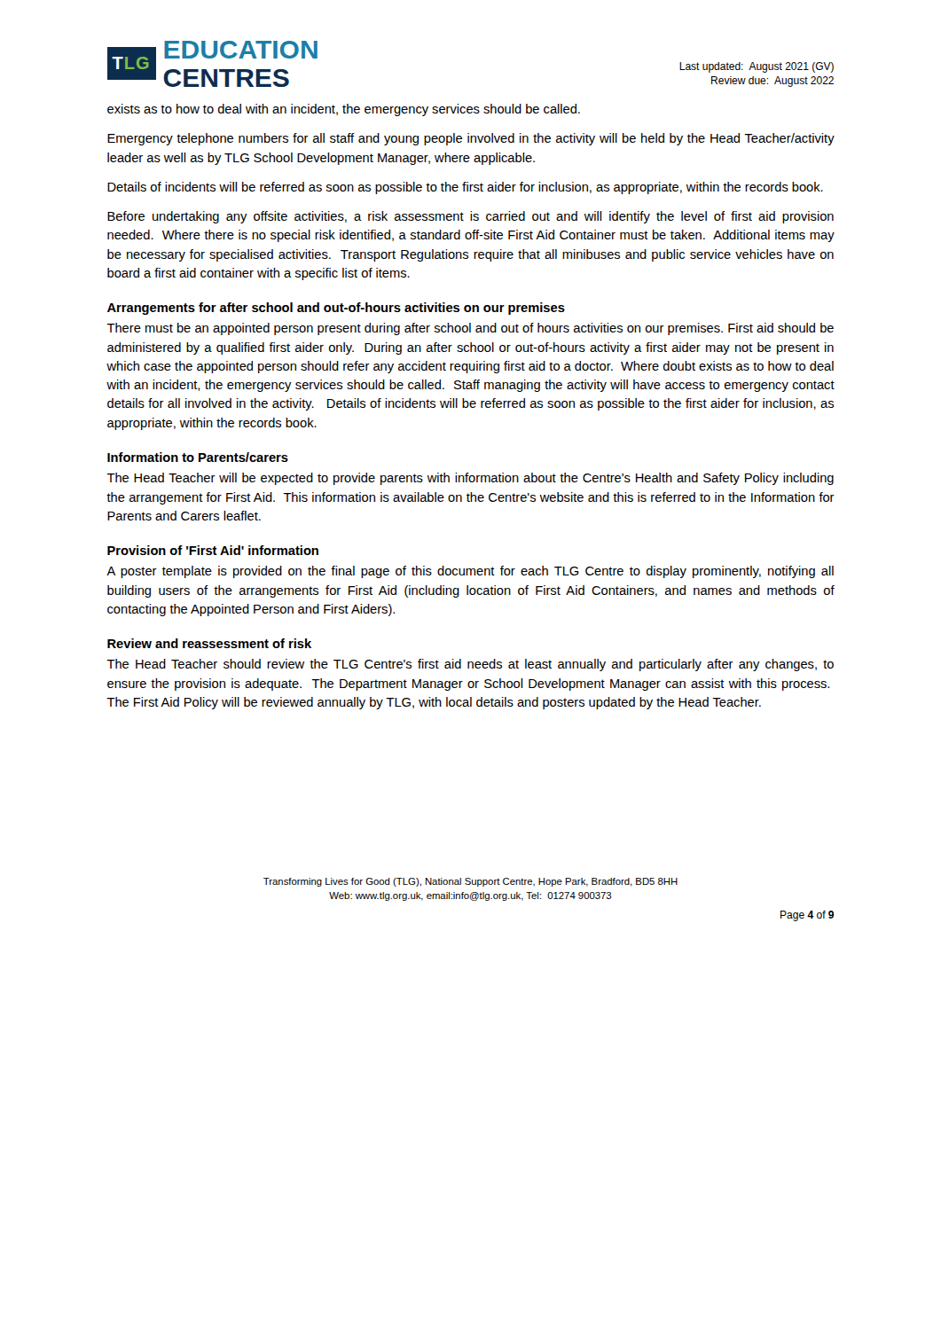TLG EDUCATION
CENTRES
Last updated: August 2021 (GV)
Review due: August 2022
exists as to how to deal with an incident, the emergency services should be called.
Emergency telephone numbers for all staff and young people involved in the activity will be held by the Head Teacher/activity leader as well as by TLG School Development Manager, where applicable.
Details of incidents will be referred as soon as possible to the first aider for inclusion, as appropriate, within the records book.
Before undertaking any offsite activities, a risk assessment is carried out and will identify the level of first aid provision needed. Where there is no special risk identified, a standard off-site First Aid Container must be taken. Additional items may be necessary for specialised activities. Transport Regulations require that all minibuses and public service vehicles have on board a first aid container with a specific list of items.
Arrangements for after school and out-of-hours activities on our premises
There must be an appointed person present during after school and out of hours activities on our premises. First aid should be administered by a qualified first aider only. During an after school or out-of-hours activity a first aider may not be present in which case the appointed person should refer any accident requiring first aid to a doctor. Where doubt exists as to how to deal with an incident, the emergency services should be called. Staff managing the activity will have access to emergency contact details for all involved in the activity. Details of incidents will be referred as soon as possible to the first aider for inclusion, as appropriate, within the records book.
Information to Parents/carers
The Head Teacher will be expected to provide parents with information about the Centre's Health and Safety Policy including the arrangement for First Aid. This information is available on the Centre's website and this is referred to in the Information for Parents and Carers leaflet.
Provision of 'First Aid' information
A poster template is provided on the final page of this document for each TLG Centre to display prominently, notifying all building users of the arrangements for First Aid (including location of First Aid Containers, and names and methods of contacting the Appointed Person and First Aiders).
Review and reassessment of risk
The Head Teacher should review the TLG Centre's first aid needs at least annually and particularly after any changes, to ensure the provision is adequate. The Department Manager or School Development Manager can assist with this process. The First Aid Policy will be reviewed annually by TLG, with local details and posters updated by the Head Teacher.
Transforming Lives for Good (TLG), National Support Centre, Hope Park, Bradford, BD5 8HH
Web: www.tlg.org.uk, email:info@tlg.org.uk, Tel: 01274 900373
Page 4 of 9